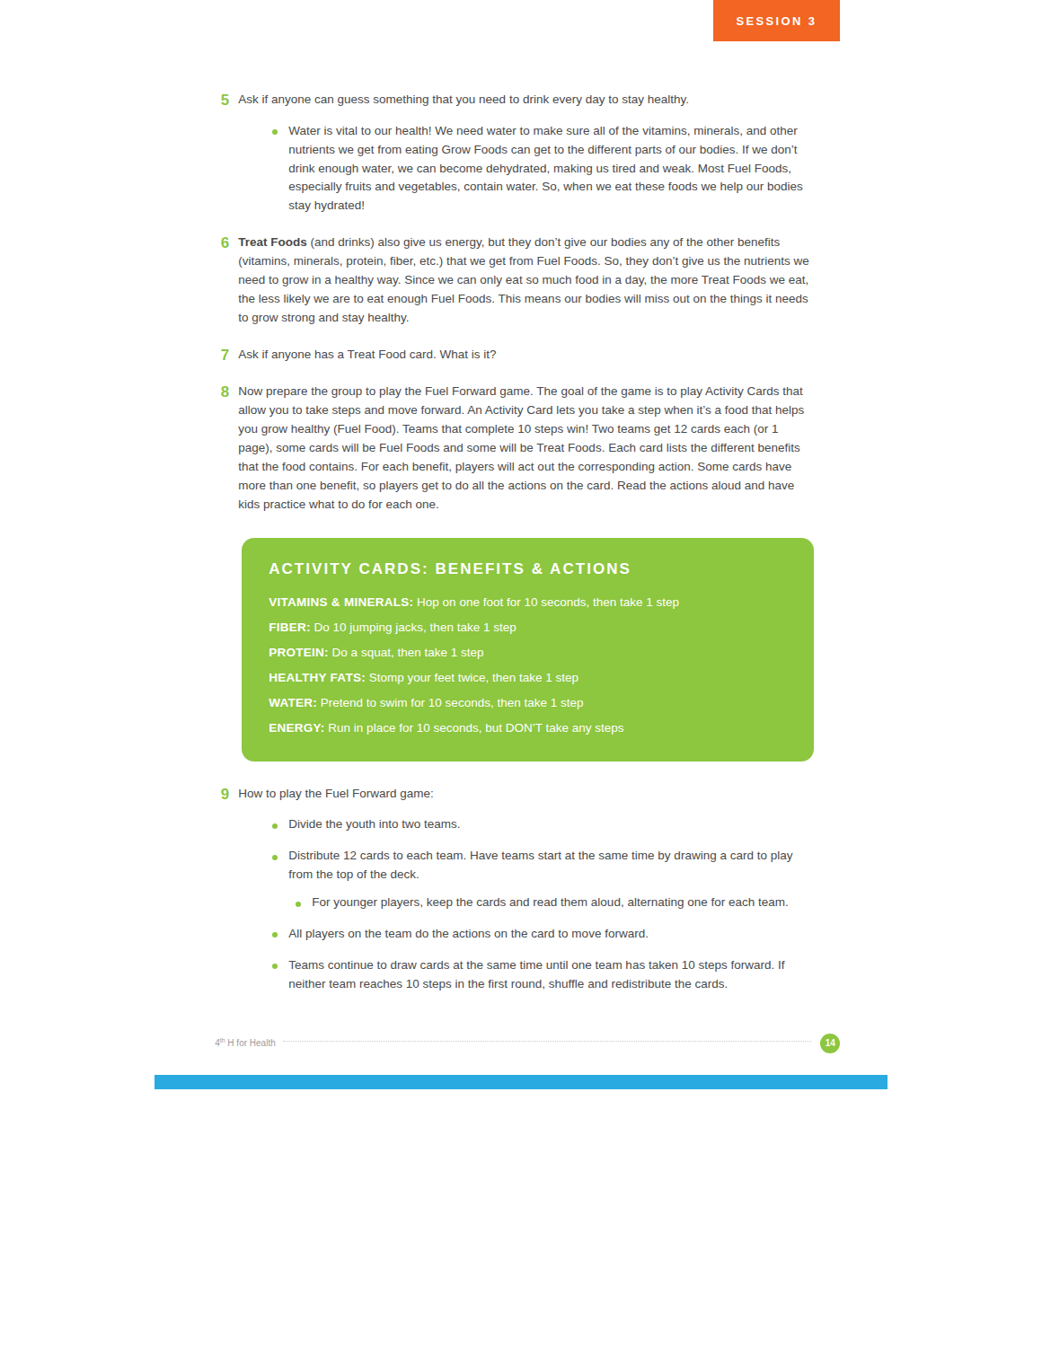Session 3
5
Ask if anyone can guess something that you need to drink every day to stay healthy.
Water is vital to our health! We need water to make sure all of the vitamins, minerals, and other nutrients we get from eating Grow Foods can get to the different parts of our bodies. If we don’t drink enough water, we can become dehydrated, making us tired and weak. Most Fuel Foods, especially fruits and vegetables, contain water. So, when we eat these foods we help our bodies stay hydrated!
6
Treat Foods (and drinks) also give us energy, but they don’t give our bodies any of the other benefits (vitamins, minerals, protein, fiber, etc.) that we get from Fuel Foods. So, they don’t give us the nutrients we need to grow in a healthy way. Since we can only eat so much food in a day, the more Treat Foods we eat, the less likely we are to eat enough Fuel Foods. This means our bodies will miss out on the things it needs to grow strong and stay healthy.
7
Ask if anyone has a Treat Food card. What is it?
8
Now prepare the group to play the Fuel Forward game. The goal of the game is to play Activity Cards that allow you to take steps and move forward. An Activity Card lets you take a step when it’s a food that helps you grow healthy (Fuel Food). Teams that complete 10 steps win! Two teams get 12 cards each (or 1 page), some cards will be Fuel Foods and some will be Treat Foods. Each card lists the different benefits that the food contains. For each benefit, players will act out the corresponding action. Some cards have more than one benefit, so players get to do all the actions on the card. Read the actions aloud and have kids practice what to do for each one.
Activity Cards: Benefits & Actions
VITAMINS & MINERALS: Hop on one foot for 10 seconds, then take 1 step
FIBER: Do 10 jumping jacks, then take 1 step
PROTEIN: Do a squat, then take 1 step
HEALTHY FATS: Stomp your feet twice, then take 1 step
WATER: Pretend to swim for 10 seconds, then take 1 step
ENERGY: Run in place for 10 seconds, but DON’T take any steps
9
How to play the Fuel Forward game:
Divide the youth into two teams.
Distribute 12 cards to each team. Have teams start at the same time by drawing a card to play from the top of the deck.
For younger players, keep the cards and read them aloud, alternating one for each team.
All players on the team do the actions on the card to move forward.
Teams continue to draw cards at the same time until one team has taken 10 steps forward. If neither team reaches 10 steps in the first round, shuffle and redistribute the cards.
4th H for Health
14